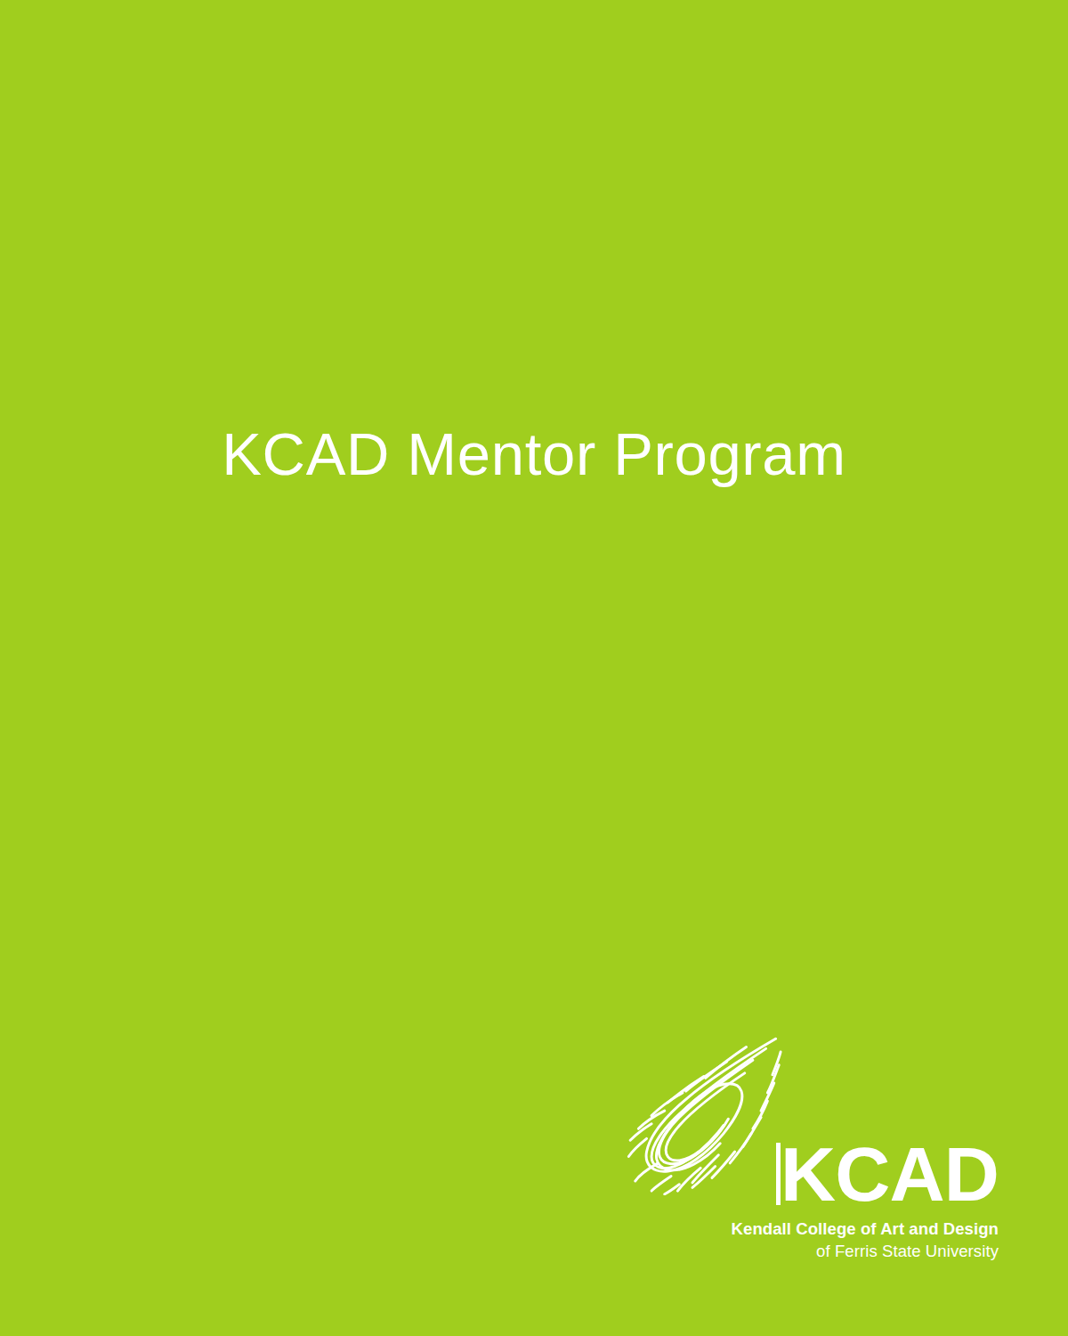KCAD Mentor Program
KCAD
Kendall College of Art and Design
of Ferris State University